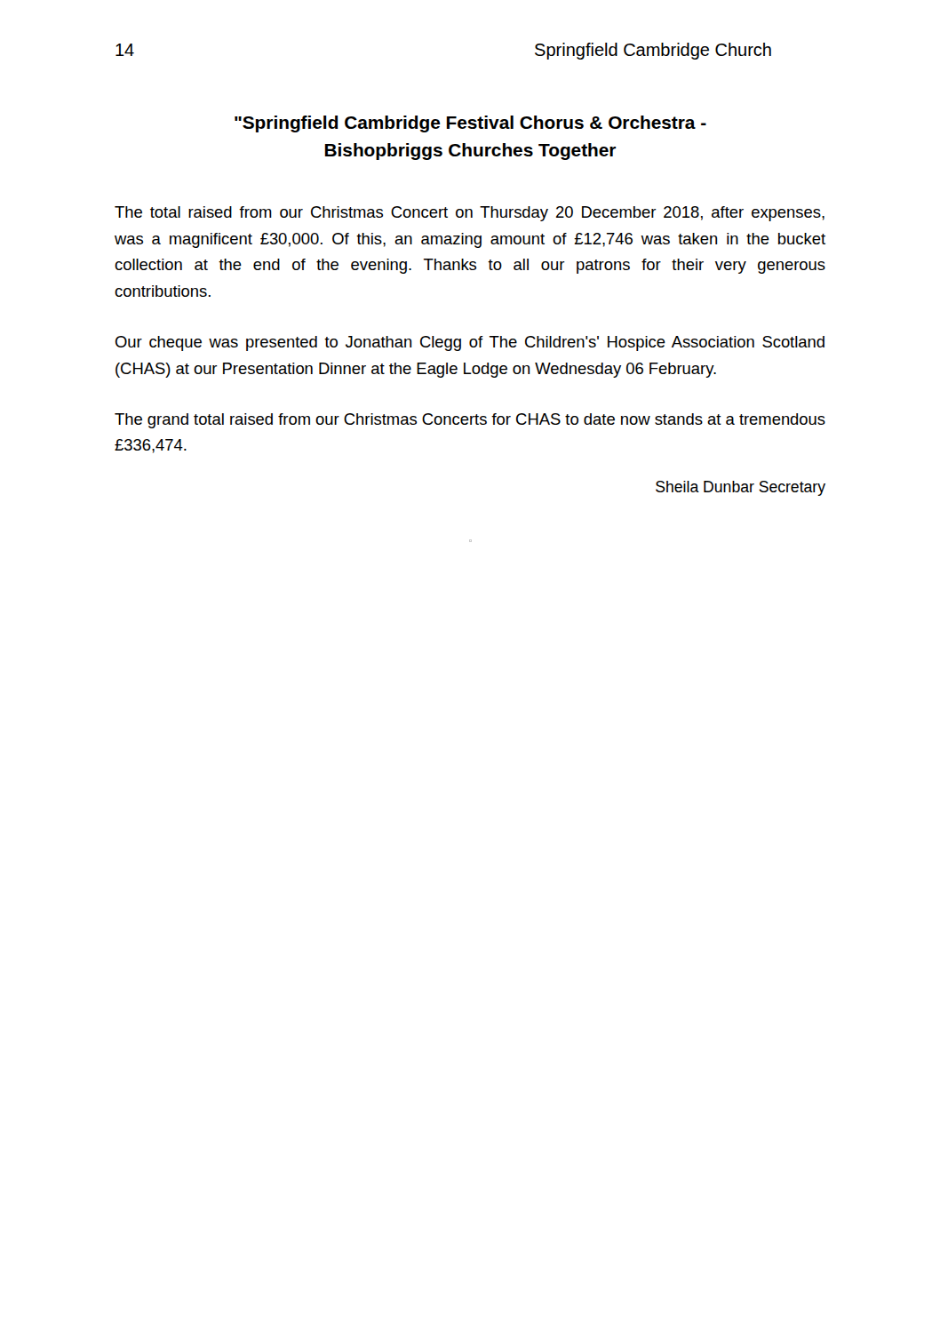14 Springfield Cambridge Church
"Springfield Cambridge Festival Chorus & Orchestra -
Bishopbriggs Churches Together
The total raised from our Christmas Concert on Thursday 20 December 2018, after expenses, was a magnificent £30,000. Of this, an amazing amount of £12,746 was taken in the bucket collection at the end of the evening. Thanks to all our patrons for their very generous contributions.
Our cheque was presented to Jonathan Clegg of The Children's' Hospice Association Scotland (CHAS) at our Presentation Dinner at the Eagle Lodge on Wednesday 06 February.
The grand total raised from our Christmas Concerts for CHAS to date now stands at a tremendous £336,474.
Sheila Dunbar Secretary